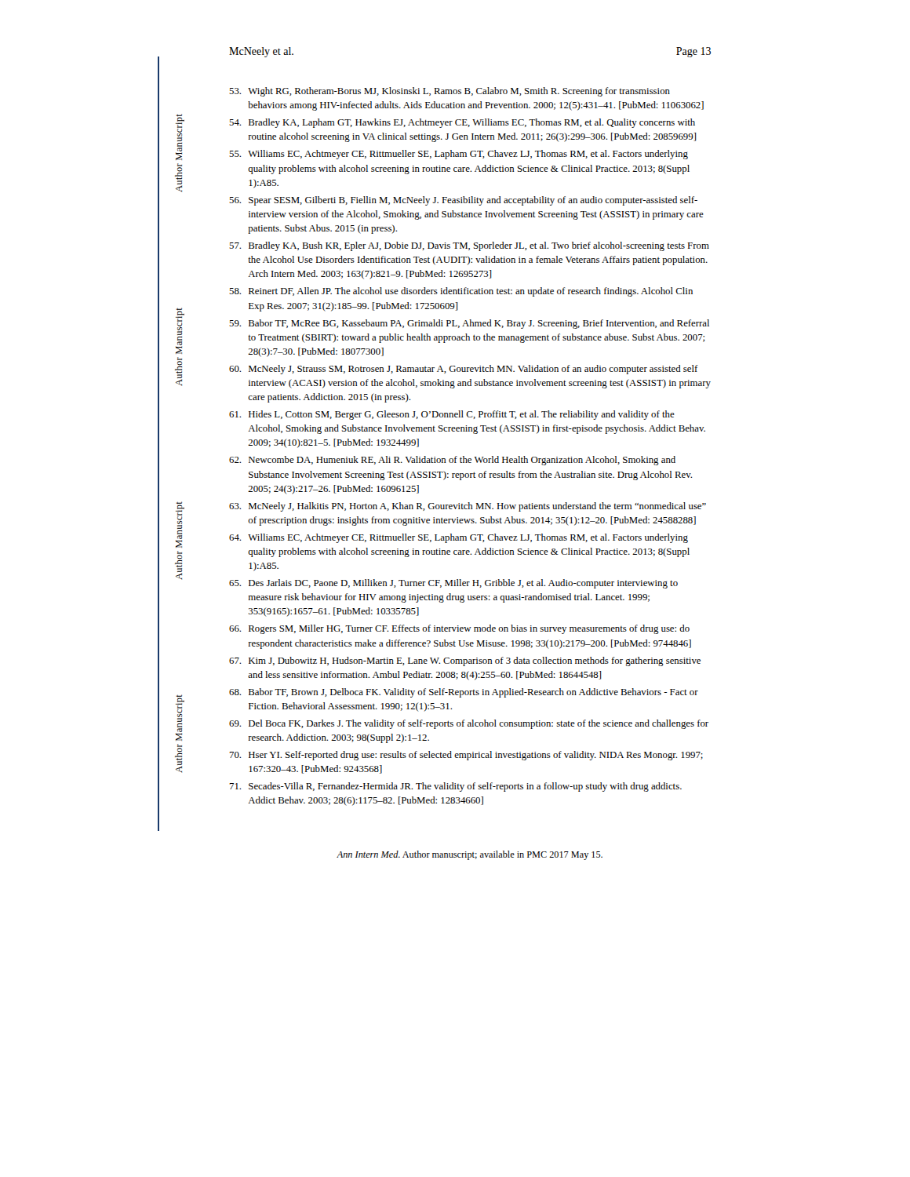Author Manuscript Author Manuscript Author Manuscript Author Manuscript
McNeely et al.
Page 13
53. Wight RG, Rotheram-Borus MJ, Klosinski L, Ramos B, Calabro M, Smith R. Screening for transmission behaviors among HIV-infected adults. Aids Education and Prevention. 2000; 12(5):431–41. [PubMed: 11063062]
54. Bradley KA, Lapham GT, Hawkins EJ, Achtmeyer CE, Williams EC, Thomas RM, et al. Quality concerns with routine alcohol screening in VA clinical settings. J Gen Intern Med. 2011; 26(3):299–306. [PubMed: 20859699]
55. Williams EC, Achtmeyer CE, Rittmueller SE, Lapham GT, Chavez LJ, Thomas RM, et al. Factors underlying quality problems with alcohol screening in routine care. Addiction Science & Clinical Practice. 2013; 8(Suppl 1):A85.
56. Spear SESM, Gilberti B, Fiellin M, McNeely J. Feasibility and acceptability of an audio computer-assisted self-interview version of the Alcohol, Smoking, and Substance Involvement Screening Test (ASSIST) in primary care patients. Subst Abus. 2015 (in press).
57. Bradley KA, Bush KR, Epler AJ, Dobie DJ, Davis TM, Sporleder JL, et al. Two brief alcohol-screening tests From the Alcohol Use Disorders Identification Test (AUDIT): validation in a female Veterans Affairs patient population. Arch Intern Med. 2003; 163(7):821–9. [PubMed: 12695273]
58. Reinert DF, Allen JP. The alcohol use disorders identification test: an update of research findings. Alcohol Clin Exp Res. 2007; 31(2):185–99. [PubMed: 17250609]
59. Babor TF, McRee BG, Kassebaum PA, Grimaldi PL, Ahmed K, Bray J. Screening, Brief Intervention, and Referral to Treatment (SBIRT): toward a public health approach to the management of substance abuse. Subst Abus. 2007; 28(3):7–30. [PubMed: 18077300]
60. McNeely J, Strauss SM, Rotrosen J, Ramautar A, Gourevitch MN. Validation of an audio computer assisted self interview (ACASI) version of the alcohol, smoking and substance involvement screening test (ASSIST) in primary care patients. Addiction. 2015 (in press).
61. Hides L, Cotton SM, Berger G, Gleeson J, O’Donnell C, Proffitt T, et al. The reliability and validity of the Alcohol, Smoking and Substance Involvement Screening Test (ASSIST) in first-episode psychosis. Addict Behav. 2009; 34(10):821–5. [PubMed: 19324499]
62. Newcombe DA, Humeniuk RE, Ali R. Validation of the World Health Organization Alcohol, Smoking and Substance Involvement Screening Test (ASSIST): report of results from the Australian site. Drug Alcohol Rev. 2005; 24(3):217–26. [PubMed: 16096125]
63. McNeely J, Halkitis PN, Horton A, Khan R, Gourevitch MN. How patients understand the term “nonmedical use” of prescription drugs: insights from cognitive interviews. Subst Abus. 2014; 35(1):12–20. [PubMed: 24588288]
64. Williams EC, Achtmeyer CE, Rittmueller SE, Lapham GT, Chavez LJ, Thomas RM, et al. Factors underlying quality problems with alcohol screening in routine care. Addiction Science & Clinical Practice. 2013; 8(Suppl 1):A85.
65. Des Jarlais DC, Paone D, Milliken J, Turner CF, Miller H, Gribble J, et al. Audio-computer interviewing to measure risk behaviour for HIV among injecting drug users: a quasi-randomised trial. Lancet. 1999; 353(9165):1657–61. [PubMed: 10335785]
66. Rogers SM, Miller HG, Turner CF. Effects of interview mode on bias in survey measurements of drug use: do respondent characteristics make a difference? Subst Use Misuse. 1998; 33(10):2179–200. [PubMed: 9744846]
67. Kim J, Dubowitz H, Hudson-Martin E, Lane W. Comparison of 3 data collection methods for gathering sensitive and less sensitive information. Ambul Pediatr. 2008; 8(4):255–60. [PubMed: 18644548]
68. Babor TF, Brown J, Delboca FK. Validity of Self-Reports in Applied-Research on Addictive Behaviors - Fact or Fiction. Behavioral Assessment. 1990; 12(1):5–31.
69. Del Boca FK, Darkes J. The validity of self-reports of alcohol consumption: state of the science and challenges for research. Addiction. 2003; 98(Suppl 2):1–12.
70. Hser YI. Self-reported drug use: results of selected empirical investigations of validity. NIDA Res Monogr. 1997; 167:320–43. [PubMed: 9243568]
71. Secades-Villa R, Fernandez-Hermida JR. The validity of self-reports in a follow-up study with drug addicts. Addict Behav. 2003; 28(6):1175–82. [PubMed: 12834660]
Ann Intern Med. Author manuscript; available in PMC 2017 May 15.